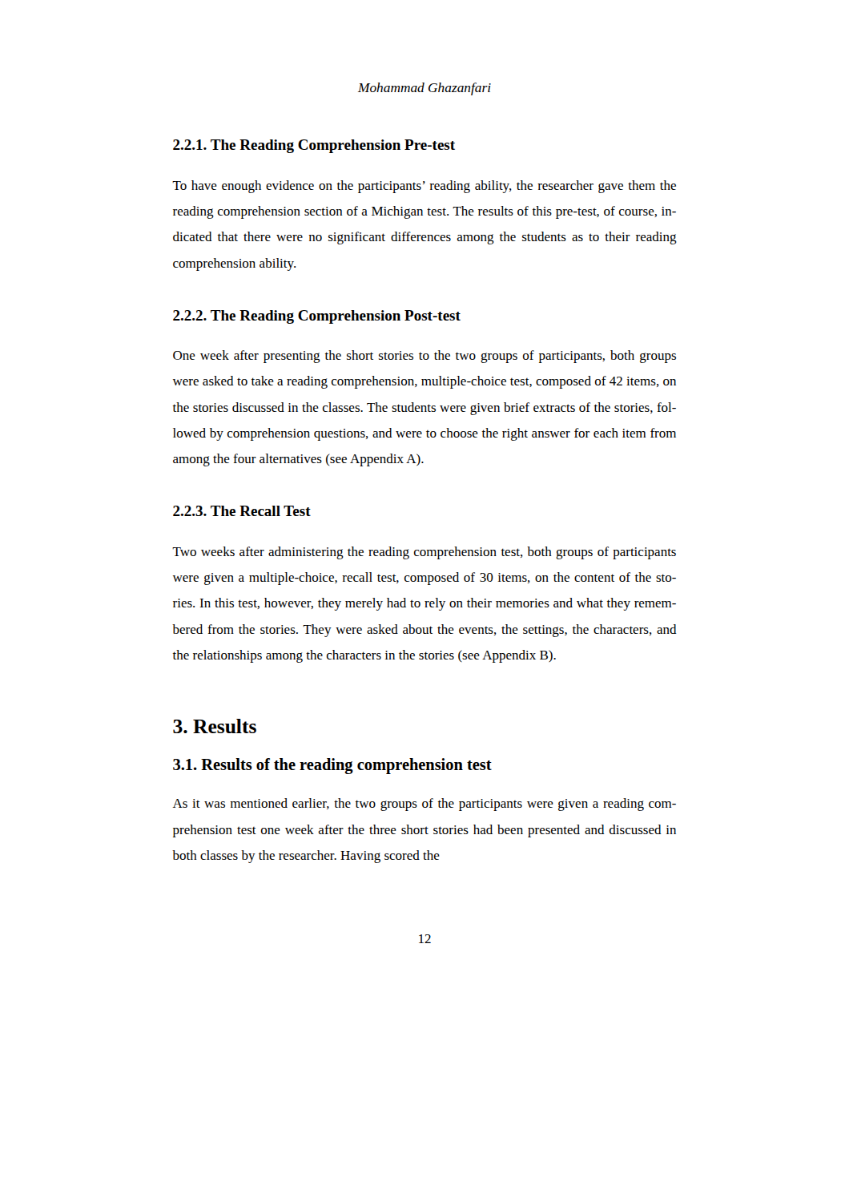Mohammad Ghazanfari
2.2.1. The Reading Comprehension Pre-test
To have enough evidence on the participants’ reading ability, the researcher gave them the reading comprehension section of a Michigan test. The results of this pre-test, of course, indicated that there were no significant differences among the students as to their reading comprehension ability.
2.2.2. The Reading Comprehension Post-test
One week after presenting the short stories to the two groups of participants, both groups were asked to take a reading comprehension, multiple-choice test, composed of 42 items, on the stories discussed in the classes. The students were given brief extracts of the stories, followed by comprehension questions, and were to choose the right answer for each item from among the four alternatives (see Appendix A).
2.2.3. The Recall Test
Two weeks after administering the reading comprehension test, both groups of participants were given a multiple-choice, recall test, composed of 30 items, on the content of the stories. In this test, however, they merely had to rely on their memories and what they remembered from the stories. They were asked about the events, the settings, the characters, and the relationships among the characters in the stories (see Appendix B).
3. Results
3.1. Results of the reading comprehension test
As it was mentioned earlier, the two groups of the participants were given a reading comprehension test one week after the three short stories had been presented and discussed in both classes by the researcher. Having scored the
12